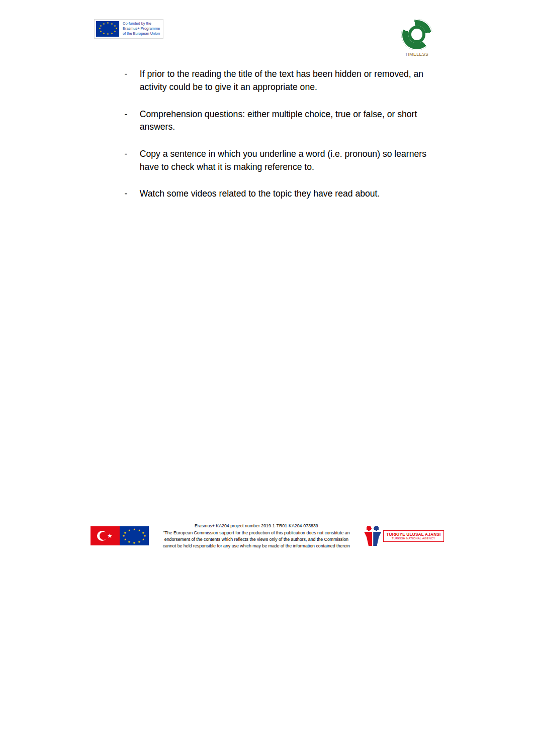★ ★ ★ ★ ★ ★ ★ ★ ★ ★ ★ ★
Co-funded by the
Erasmus+ Programme
of the European Union
TIMELESS
If prior to the reading the title of the text has been hidden or removed, an activity could be to give it an appropriate one.
Comprehension questions: either multiple choice, true or false, or short answers.
Copy a sentence in which you underline a word (i.e. pronoun) so learners have to check what it is making reference to.
Watch some videos related to the topic they have read about.
★
★ ★ ★ ★ ★ ★ ★ ★ ★ ★ ★ ★
Erasmus+ KA204 project number 2019-1-TR01-KA204-073839 "The European Commission support for the production of this publication does not constitute an endorsement of the contents which reflects the views only of the authors, and the Commission cannot be held responsible for any use which may be made of the information contained therein
TÜRKİYE ULUSAL AJANSI
TURKISH NATIONAL AGENCY